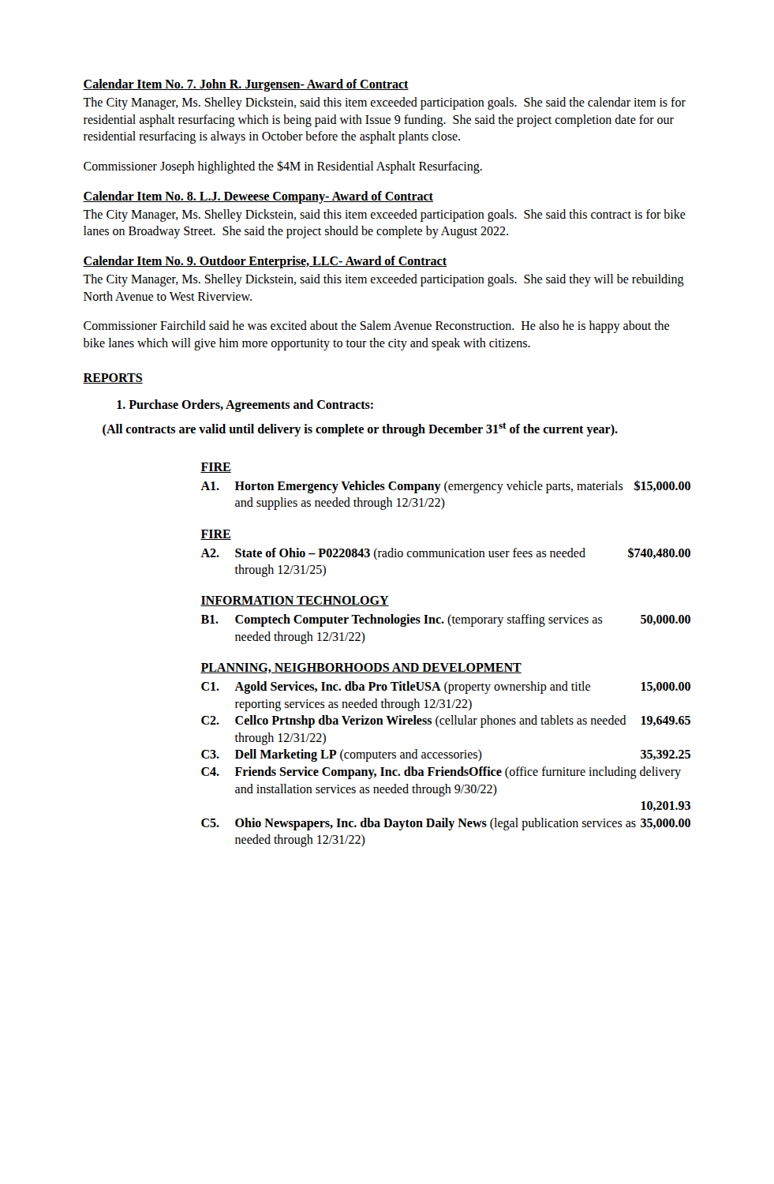Calendar Item No. 7. John R. Jurgensen- Award of Contract
The City Manager, Ms. Shelley Dickstein, said this item exceeded participation goals. She said the calendar item is for residential asphalt resurfacing which is being paid with Issue 9 funding. She said the project completion date for our residential resurfacing is always in October before the asphalt plants close.
Commissioner Joseph highlighted the $4M in Residential Asphalt Resurfacing.
Calendar Item No. 8. L.J. Deweese Company- Award of Contract
The City Manager, Ms. Shelley Dickstein, said this item exceeded participation goals. She said this contract is for bike lanes on Broadway Street. She said the project should be complete by August 2022.
Calendar Item No. 9. Outdoor Enterprise, LLC- Award of Contract
The City Manager, Ms. Shelley Dickstein, said this item exceeded participation goals. She said they will be rebuilding North Avenue to West Riverview.
Commissioner Fairchild said he was excited about the Salem Avenue Reconstruction. He also he is happy about the bike lanes which will give him more opportunity to tour the city and speak with citizens.
REPORTS
Purchase Orders, Agreements and Contracts:
(All contracts are valid until delivery is complete or through December 31st of the current year).
FIRE
| A1. | Horton Emergency Vehicles Company (emergency vehicle parts, materials and supplies as needed through 12/31/22) | $15,000.00 |
FIRE
| A2. | State of Ohio – P0220843 (radio communication user fees as needed through 12/31/25) | $740,480.00 |
INFORMATION TECHNOLOGY
| B1. | Comptech Computer Technologies Inc. (temporary staffing services as needed through 12/31/22) | 50,000.00 |
PLANNING, NEIGHBORHOODS AND DEVELOPMENT
| C1. | Agold Services, Inc. dba Pro TitleUSA (property ownership and title reporting services as needed through 12/31/22) | 15,000.00 |
| C2. | Cellco Prtnshp dba Verizon Wireless (cellular phones and tablets as needed through 12/31/22) | 19,649.65 |
| C3. | Dell Marketing LP (computers and accessories) | 35,392.25 |
| C4. | Friends Service Company, Inc. dba FriendsOffice (office furniture including delivery and installation services as needed through 9/30/22) 10,201.93 |
| C5. | Ohio Newspapers, Inc. dba Dayton Daily News (legal publication services as needed through 12/31/22) | 35,000.00 |